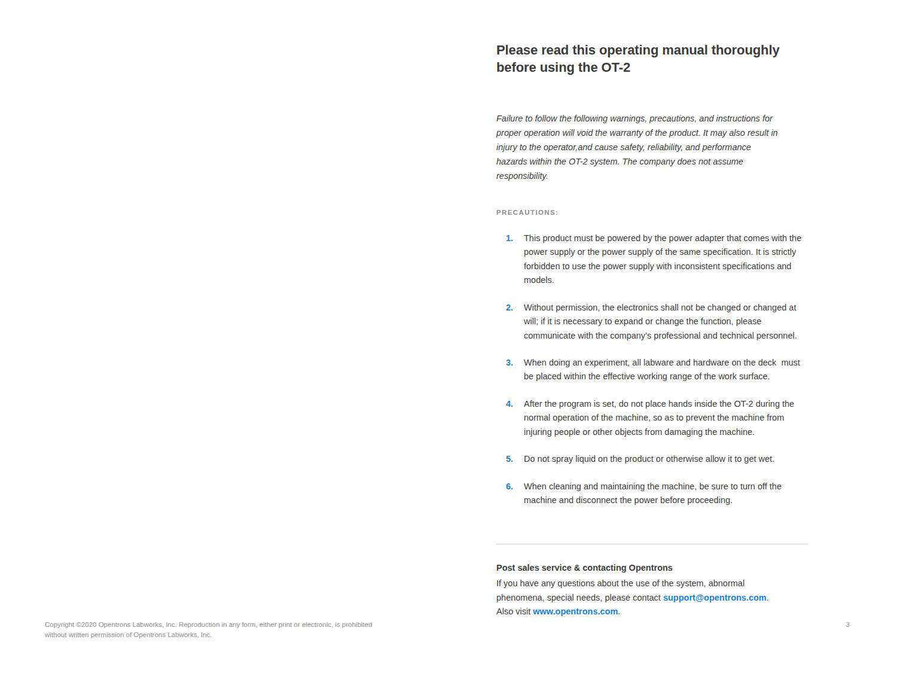Please read this operating manual thoroughly
before using the OT-2
Failure to follow the following warnings, precautions, and instructions for proper operation will void the warranty of the product. It may also result in injury to the operator,and cause safety, reliability, and performance hazards within the OT-2 system. The company does not assume responsibility.
Precautions:
This product must be powered by the power adapter that comes with the power supply or the power supply of the same specification. It is strictly forbidden to use the power supply with inconsistent specifications and models.
Without permission, the electronics shall not be changed or changed at will; if it is necessary to expand or change the function, please communicate with the company’s professional and technical personnel.
When doing an experiment, all labware and hardware on the deck must be placed within the effective working range of the work surface.
After the program is set, do not place hands inside the OT-2 during the normal operation of the machine, so as to prevent the machine from injuring people or other objects from damaging the machine.
Do not spray liquid on the product or otherwise allow it to get wet.
When cleaning and maintaining the machine, be sure to turn off the machine and disconnect the power before proceeding.
Post sales service & contacting Opentrons
If you have any questions about the use of the system, abnormal phenomena, special needs, please contact support@opentrons.com. Also visit www.opentrons.com.
Copyright ©2020 Opentrons Labworks, Inc. Reproduction in any form, either print or electronic, is prohibited without written permission of Opentrons Labworks, Inc.
3